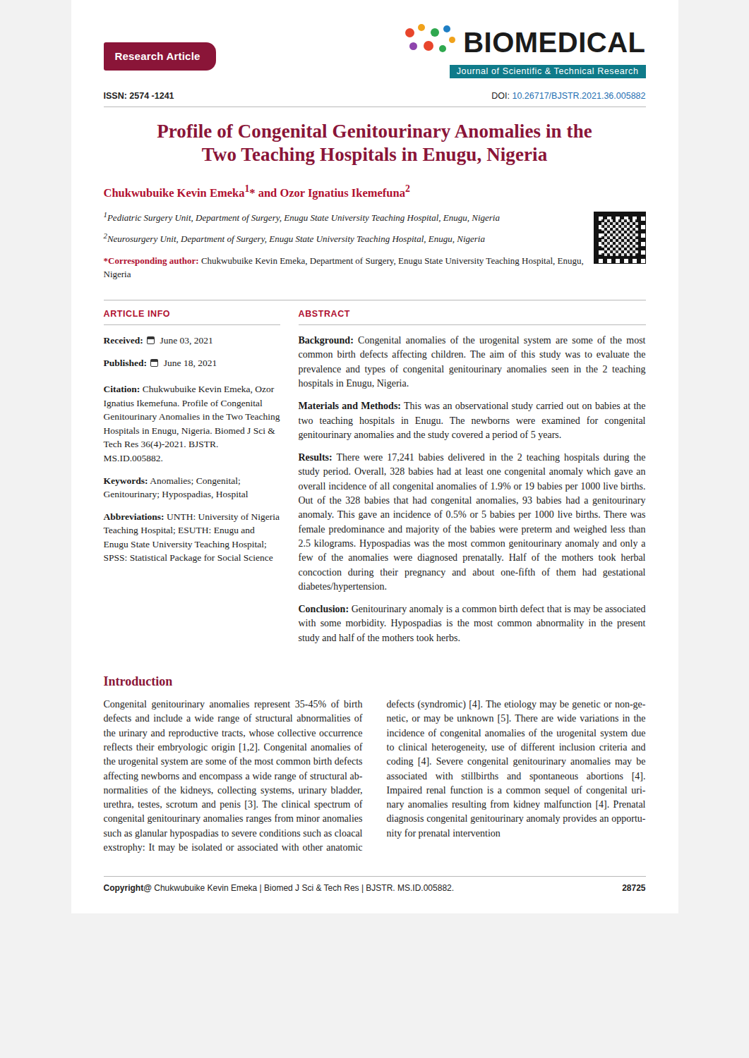Research Article
BIOMEDICAL
Journal of Scientific & Technical Research
ISSN: 2574 -1241 DOI: 10.26717/BJSTR.2021.36.005882
Profile of Congenital Genitourinary Anomalies in the
Two Teaching Hospitals in Enugu, Nigeria
Chukwubuike Kevin Emeka1* and Ozor Ignatius Ikemefuna2
1Pediatric Surgery Unit, Department of Surgery, Enugu State University Teaching Hospital, Enugu, Nigeria
2Neurosurgery Unit, Department of Surgery, Enugu State University Teaching Hospital, Enugu, Nigeria
*Corresponding author: Chukwubuike Kevin Emeka, Department of Surgery, Enugu State University Teaching Hospital, Enugu, Nigeria
ARTICLE INFO
Received: June 03, 2021
Published: June 18, 2021
Citation: Chukwubuike Kevin Emeka, Ozor Ignatius Ikemefuna. Profile of Congenital Genitourinary Anomalies in the Two Teaching Hospitals in Enugu, Nigeria. Biomed J Sci & Tech Res 36(4)-2021. BJSTR. MS.ID.005882.
Keywords: Anomalies; Congenital; Genitourinary; Hypospadias, Hospital
Abbreviations: UNTH: University of Nigeria Teaching Hospital; ESUTH: Enugu and Enugu State University Teaching Hospital; SPSS: Statistical Package for Social Science
ABSTRACT
Background: Congenital anomalies of the urogenital system are some of the most common birth defects affecting children. The aim of this study was to evaluate the prevalence and types of congenital genitourinary anomalies seen in the 2 teaching hospitals in Enugu, Nigeria.
Materials and Methods: This was an observational study carried out on babies at the two teaching hospitals in Enugu. The newborns were examined for congenital genitourinary anomalies and the study covered a period of 5 years.
Results: There were 17,241 babies delivered in the 2 teaching hospitals during the study period. Overall, 328 babies had at least one congenital anomaly which gave an overall incidence of all congenital anomalies of 1.9% or 19 babies per 1000 live births. Out of the 328 babies that had congenital anomalies, 93 babies had a genitourinary anomaly. This gave an incidence of 0.5% or 5 babies per 1000 live births. There was female predominance and majority of the babies were preterm and weighed less than 2.5 kilograms. Hypospadias was the most common genitourinary anomaly and only a few of the anomalies were diagnosed prenatally. Half of the mothers took herbal concoction during their pregnancy and about one-fifth of them had gestational diabetes/hypertension.
Conclusion: Genitourinary anomaly is a common birth defect that is may be associated with some morbidity. Hypospadias is the most common abnormality in the present study and half of the mothers took herbs.
Introduction
Congenital genitourinary anomalies represent 35-45% of birth defects and include a wide range of structural abnormalities of the urinary and reproductive tracts, whose collective occurrence reflects their embryologic origin [1,2]. Congenital anomalies of the urogenital system are some of the most common birth defects affecting newborns and encompass a wide range of structural abnormalities of the kidneys, collecting systems, urinary bladder, urethra, testes, scrotum and penis [3]. The clinical spectrum of congenital genitourinary anomalies ranges from minor anomalies such as glanular hypospadias to severe conditions such as cloacal exstrophy: It may be isolated or associated with other anatomic defects (syndromic) [4]. The etiology may be genetic or non-genetic, or may be unknown [5]. There are wide variations in the incidence of congenital anomalies of the urogenital system due to clinical heterogeneity, use of different inclusion criteria and coding [4]. Severe congenital genitourinary anomalies may be associated with stillbirths and spontaneous abortions [4]. Impaired renal function is a common sequel of congenital urinary anomalies resulting from kidney malfunction [4]. Prenatal diagnosis congenital genitourinary anomaly provides an opportunity for prenatal intervention
Copyright@ Chukwubuike Kevin Emeka | Biomed J Sci & Tech Res | BJSTR. MS.ID.005882.
28725